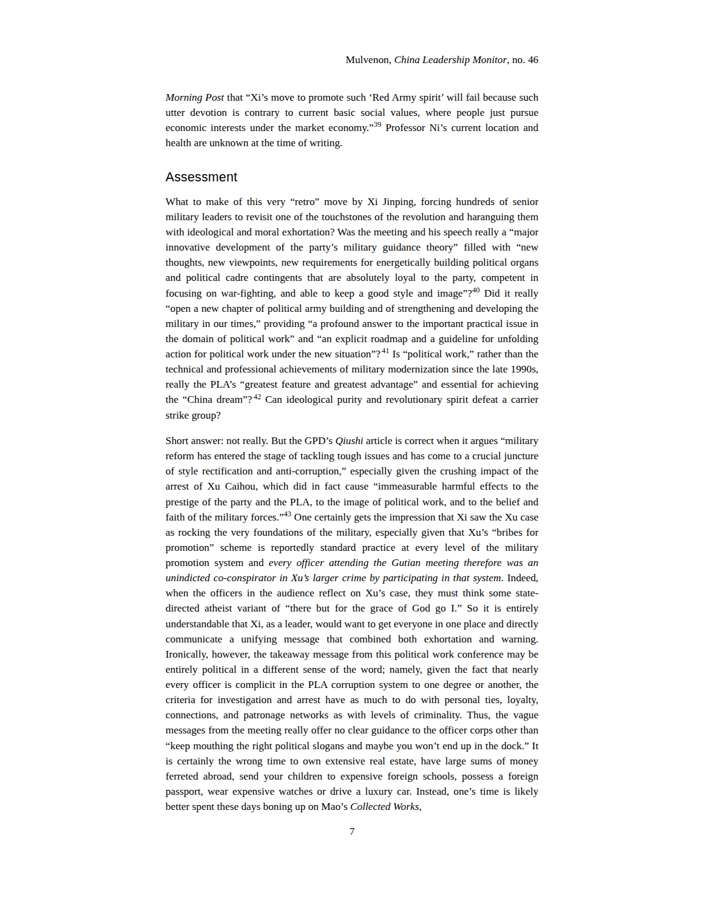Mulvenon, China Leadership Monitor, no. 46
Morning Post that “Xi’s move to promote such ‘Red Army spirit’ will fail because such utter devotion is contrary to current basic social values, where people just pursue economic interests under the market economy.”39 Professor Ni’s current location and health are unknown at the time of writing.
Assessment
What to make of this very “retro” move by Xi Jinping, forcing hundreds of senior military leaders to revisit one of the touchstones of the revolution and haranguing them with ideological and moral exhortation? Was the meeting and his speech really a “major innovative development of the party’s military guidance theory” filled with “new thoughts, new viewpoints, new requirements for energetically building political organs and political cadre contingents that are absolutely loyal to the party, competent in focusing on war-fighting, and able to keep a good style and image”?40 Did it really “open a new chapter of political army building and of strengthening and developing the military in our times,” providing “a profound answer to the important practical issue in the domain of political work” and “an explicit roadmap and a guideline for unfolding action for political work under the new situation”?41 Is “political work,” rather than the technical and professional achievements of military modernization since the late 1990s, really the PLA’s “greatest feature and greatest advantage” and essential for achieving the “China dream”?42 Can ideological purity and revolutionary spirit defeat a carrier strike group?
Short answer: not really. But the GPD’s Qiushi article is correct when it argues “military reform has entered the stage of tackling tough issues and has come to a crucial juncture of style rectification and anti-corruption,” especially given the crushing impact of the arrest of Xu Caihou, which did in fact cause “immeasurable harmful effects to the prestige of the party and the PLA, to the image of political work, and to the belief and faith of the military forces.”43 One certainly gets the impression that Xi saw the Xu case as rocking the very foundations of the military, especially given that Xu’s “bribes for promotion” scheme is reportedly standard practice at every level of the military promotion system and every officer attending the Gutian meeting therefore was an unindicted co-conspirator in Xu’s larger crime by participating in that system. Indeed, when the officers in the audience reflect on Xu’s case, they must think some state-directed atheist variant of “there but for the grace of God go I.” So it is entirely understandable that Xi, as a leader, would want to get everyone in one place and directly communicate a unifying message that combined both exhortation and warning. Ironically, however, the takeaway message from this political work conference may be entirely political in a different sense of the word; namely, given the fact that nearly every officer is complicit in the PLA corruption system to one degree or another, the criteria for investigation and arrest have as much to do with personal ties, loyalty, connections, and patronage networks as with levels of criminality. Thus, the vague messages from the meeting really offer no clear guidance to the officer corps other than “keep mouthing the right political slogans and maybe you won’t end up in the dock.” It is certainly the wrong time to own extensive real estate, have large sums of money ferreted abroad, send your children to expensive foreign schools, possess a foreign passport, wear expensive watches or drive a luxury car. Instead, one’s time is likely better spent these days boning up on Mao’s Collected Works,
7